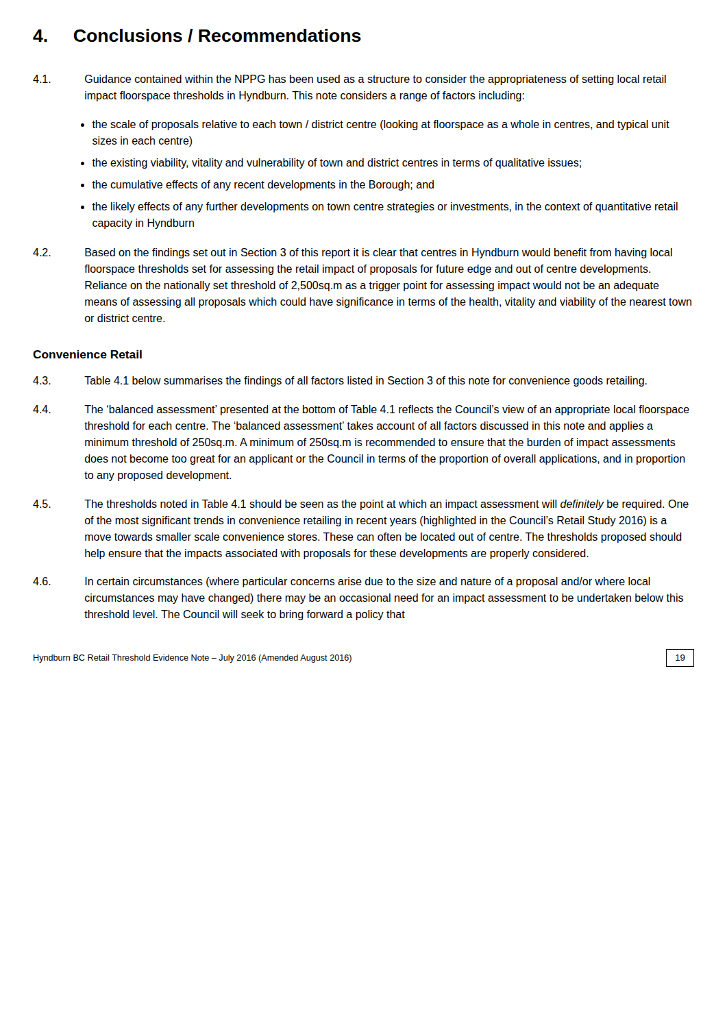4. Conclusions / Recommendations
4.1.
Guidance contained within the NPPG has been used as a structure to consider the appropriateness of setting local retail impact floorspace thresholds in Hyndburn. This note considers a range of factors including:
the scale of proposals relative to each town / district centre (looking at floorspace as a whole in centres, and typical unit sizes in each centre)
the existing viability, vitality and vulnerability of town and district centres in terms of qualitative issues;
the cumulative effects of any recent developments in the Borough; and
the likely effects of any further developments on town centre strategies or investments, in the context of quantitative retail capacity in Hyndburn
4.2.
Based on the findings set out in Section 3 of this report it is clear that centres in Hyndburn would benefit from having local floorspace thresholds set for assessing the retail impact of proposals for future edge and out of centre developments. Reliance on the nationally set threshold of 2,500sq.m as a trigger point for assessing impact would not be an adequate means of assessing all proposals which could have significance in terms of the health, vitality and viability of the nearest town or district centre.
Convenience Retail
4.3.
Table 4.1 below summarises the findings of all factors listed in Section 3 of this note for convenience goods retailing.
4.4.
The ‘balanced assessment’ presented at the bottom of Table 4.1 reflects the Council’s view of an appropriate local floorspace threshold for each centre. The ‘balanced assessment’ takes account of all factors discussed in this note and applies a minimum threshold of 250sq.m. A minimum of 250sq.m is recommended to ensure that the burden of impact assessments does not become too great for an applicant or the Council in terms of the proportion of overall applications, and in proportion to any proposed development.
4.5.
The thresholds noted in Table 4.1 should be seen as the point at which an impact assessment will definitely be required. One of the most significant trends in convenience retailing in recent years (highlighted in the Council’s Retail Study 2016) is a move towards smaller scale convenience stores. These can often be located out of centre. The thresholds proposed should help ensure that the impacts associated with proposals for these developments are properly considered.
4.6.
In certain circumstances (where particular concerns arise due to the size and nature of a proposal and/or where local circumstances may have changed) there may be an occasional need for an impact assessment to be undertaken below this threshold level. The Council will seek to bring forward a policy that
Hyndburn BC Retail Threshold Evidence Note – July 2016 (Amended August 2016)
19